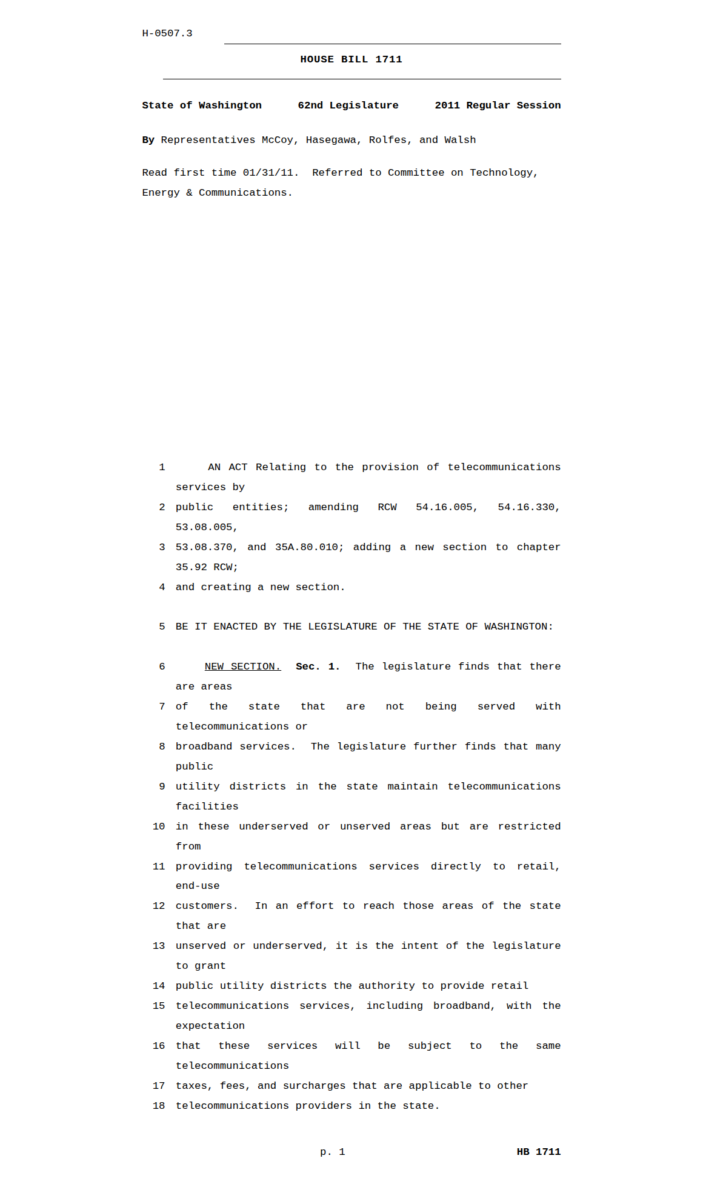H-0507.3
HOUSE BILL 1711
State of Washington 62nd Legislature 2011 Regular Session
By Representatives McCoy, Hasegawa, Rolfes, and Walsh
Read first time 01/31/11. Referred to Committee on Technology, Energy & Communications.
AN ACT Relating to the provision of telecommunications services by
public entities; amending RCW 54.16.005, 54.16.330, 53.08.005,
53.08.370, and 35A.80.010; adding a new section to chapter 35.92 RCW;
and creating a new section.
BE IT ENACTED BY THE LEGISLATURE OF THE STATE OF WASHINGTON:
NEW SECTION. Sec. 1. The legislature finds that there are areas
of the state that are not being served with telecommunications or
broadband services. The legislature further finds that many public
utility districts in the state maintain telecommunications facilities
in these underserved or unserved areas but are restricted from
providing telecommunications services directly to retail, end-use
customers. In an effort to reach those areas of the state that are
unserved or underserved, it is the intent of the legislature to grant
public utility districts the authority to provide retail
telecommunications services, including broadband, with the expectation
that these services will be subject to the same telecommunications
taxes, fees, and surcharges that are applicable to other
telecommunications providers in the state.
p. 1 HB 1711